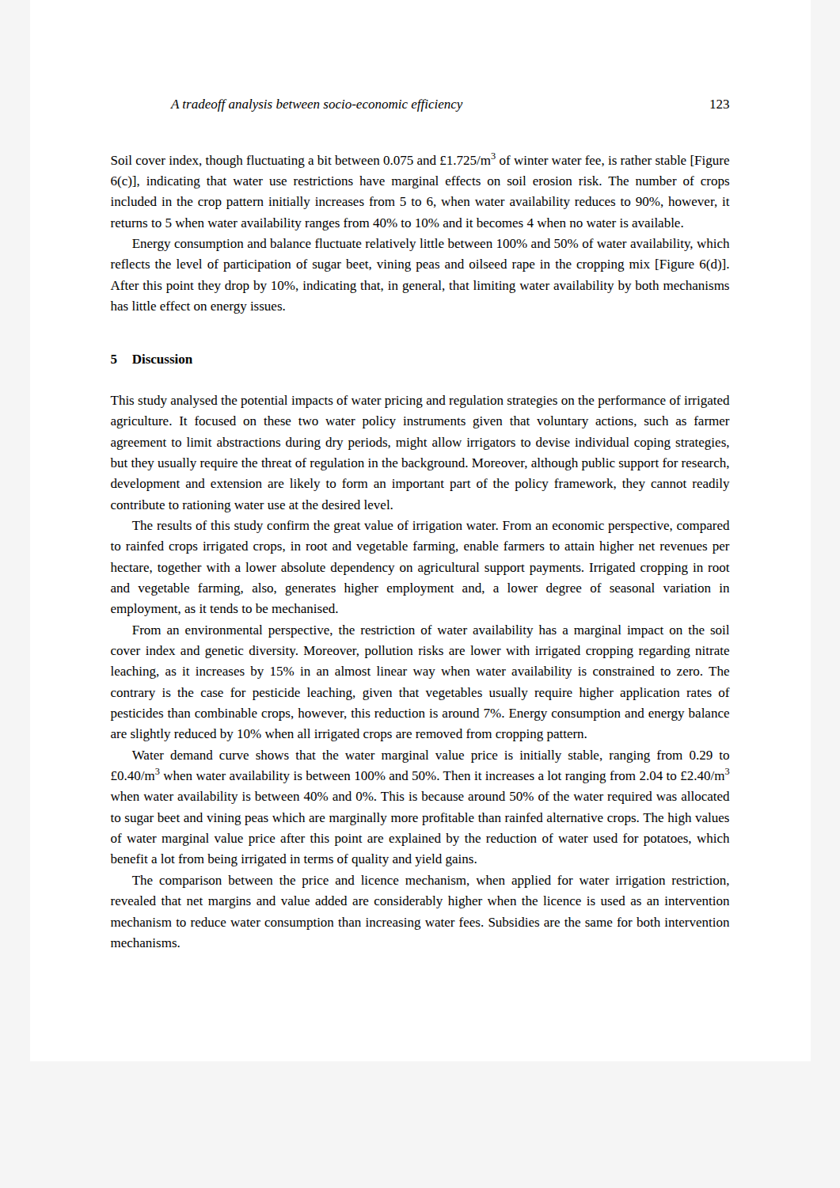A tradeoff analysis between socio-economic efficiency 123
Soil cover index, though fluctuating a bit between 0.075 and £1.725/m3 of winter water fee, is rather stable [Figure 6(c)], indicating that water use restrictions have marginal effects on soil erosion risk. The number of crops included in the crop pattern initially increases from 5 to 6, when water availability reduces to 90%, however, it returns to 5 when water availability ranges from 40% to 10% and it becomes 4 when no water is available.
Energy consumption and balance fluctuate relatively little between 100% and 50% of water availability, which reflects the level of participation of sugar beet, vining peas and oilseed rape in the cropping mix [Figure 6(d)]. After this point they drop by 10%, indicating that, in general, that limiting water availability by both mechanisms has little effect on energy issues.
5 Discussion
This study analysed the potential impacts of water pricing and regulation strategies on the performance of irrigated agriculture. It focused on these two water policy instruments given that voluntary actions, such as farmer agreement to limit abstractions during dry periods, might allow irrigators to devise individual coping strategies, but they usually require the threat of regulation in the background. Moreover, although public support for research, development and extension are likely to form an important part of the policy framework, they cannot readily contribute to rationing water use at the desired level.
The results of this study confirm the great value of irrigation water. From an economic perspective, compared to rainfed crops irrigated crops, in root and vegetable farming, enable farmers to attain higher net revenues per hectare, together with a lower absolute dependency on agricultural support payments. Irrigated cropping in root and vegetable farming, also, generates higher employment and, a lower degree of seasonal variation in employment, as it tends to be mechanised.
From an environmental perspective, the restriction of water availability has a marginal impact on the soil cover index and genetic diversity. Moreover, pollution risks are lower with irrigated cropping regarding nitrate leaching, as it increases by 15% in an almost linear way when water availability is constrained to zero. The contrary is the case for pesticide leaching, given that vegetables usually require higher application rates of pesticides than combinable crops, however, this reduction is around 7%. Energy consumption and energy balance are slightly reduced by 10% when all irrigated crops are removed from cropping pattern.
Water demand curve shows that the water marginal value price is initially stable, ranging from 0.29 to £0.40/m3 when water availability is between 100% and 50%. Then it increases a lot ranging from 2.04 to £2.40/m3 when water availability is between 40% and 0%. This is because around 50% of the water required was allocated to sugar beet and vining peas which are marginally more profitable than rainfed alternative crops. The high values of water marginal value price after this point are explained by the reduction of water used for potatoes, which benefit a lot from being irrigated in terms of quality and yield gains.
The comparison between the price and licence mechanism, when applied for water irrigation restriction, revealed that net margins and value added are considerably higher when the licence is used as an intervention mechanism to reduce water consumption than increasing water fees. Subsidies are the same for both intervention mechanisms.